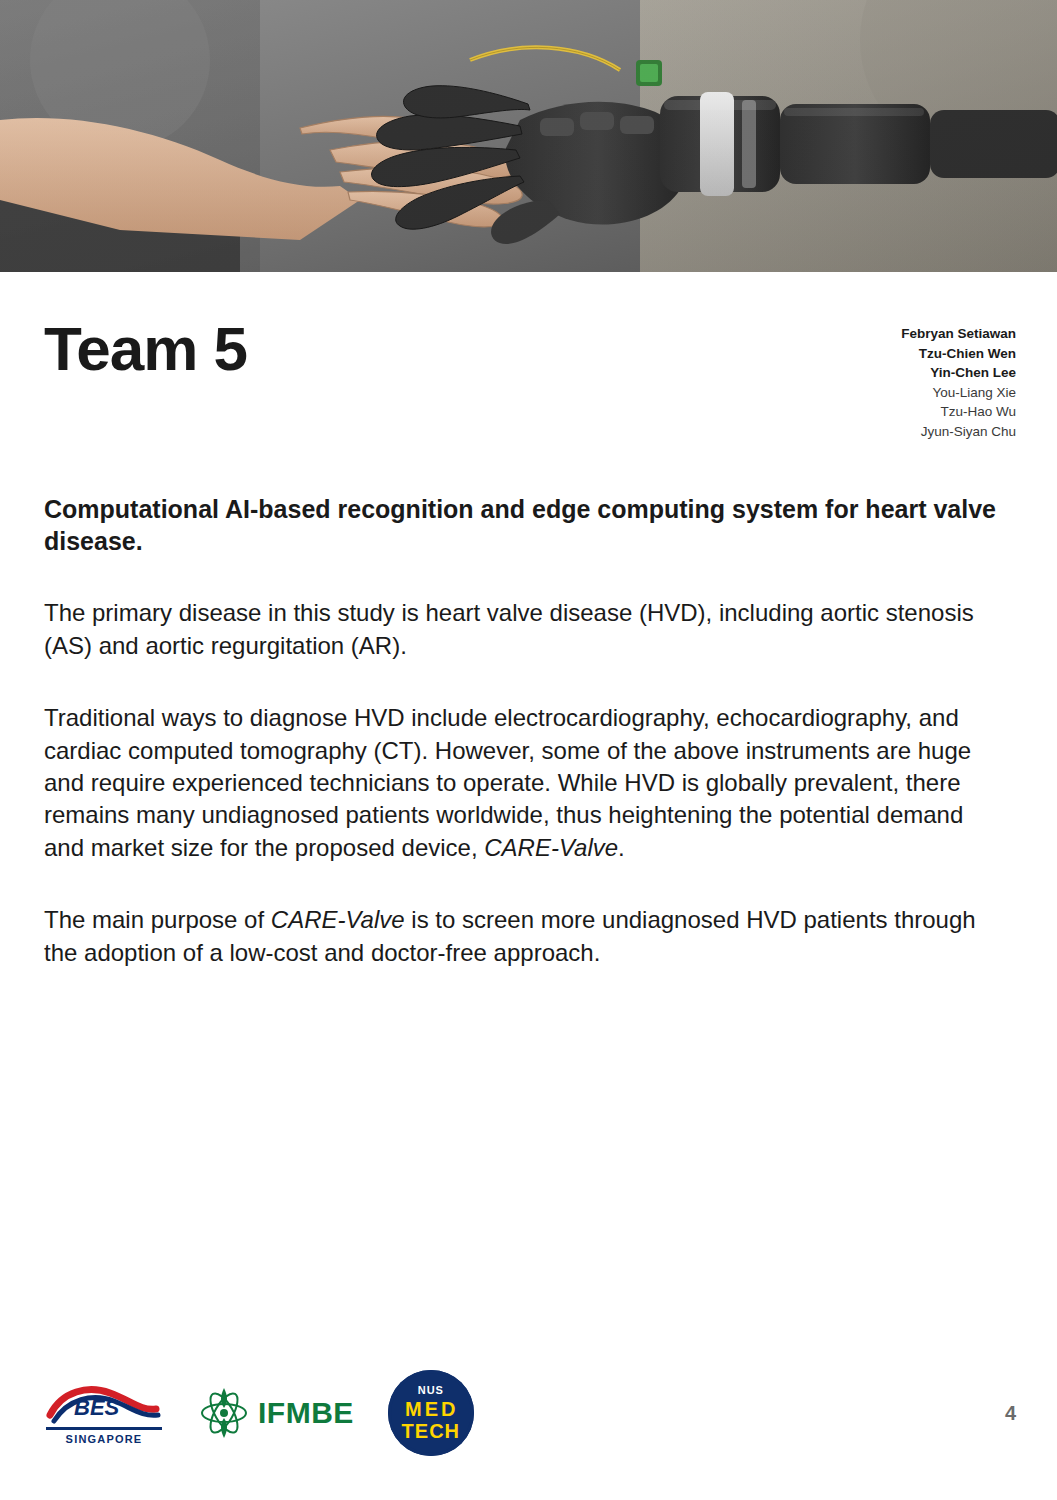Team 5
Febryan Setiawan
Tzu-Chien Wen
Yin-Chen Lee
You-Liang Xie
Tzu-Hao Wu
Jyun-Siyan Chu
Computational AI-based recognition and edge computing system for heart valve disease.
The primary disease in this study is heart valve disease (HVD), including aortic stenosis (AS) and aortic regurgitation (AR).
Traditional ways to diagnose HVD include electrocardiography, echocardiography, and cardiac computed tomography (CT). However, some of the above instruments are huge and require experienced technicians to operate. While HVD is globally prevalent, there remains many undiagnosed patients worldwide, thus heightening the potential demand and market size for the proposed device, CARE-Valve.
The main purpose of CARE-Valve is to screen more undiagnosed HVD patients through the adoption of a low-cost and doctor-free approach.
BES
SINGAPORE
IFMBE
NUS
MED
TECH
4